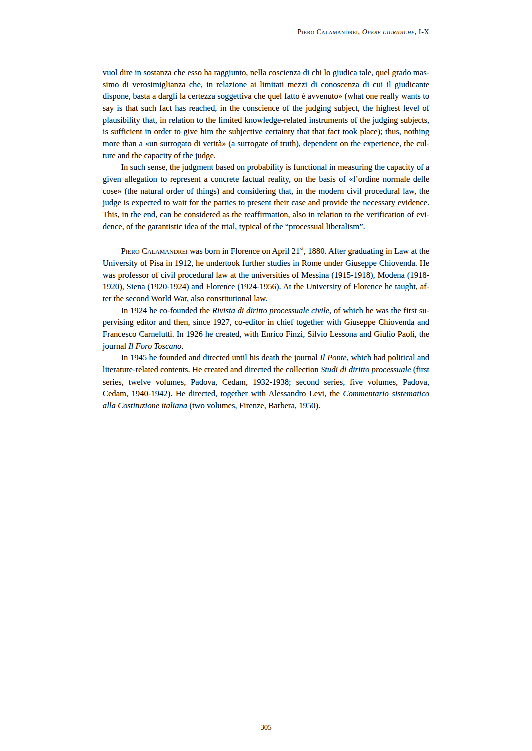Piero Calamandrei, Opere giuridiche, I-X
vuol dire in sostanza che esso ha raggiunto, nella coscienza di chi lo giudica tale, quel grado massimo di verosimiglianza che, in relazione ai limitati mezzi di conoscenza di cui il giudicante dispone, basta a dargli la certezza soggettiva che quel fatto è avvenuto» (what one really wants to say is that such fact has reached, in the conscience of the judging subject, the highest level of plausibility that, in relation to the limited knowledge-related instruments of the judging subjects, is sufficient in order to give him the subjective certainty that that fact took place); thus, nothing more than a «un surrogato di verità» (a surrogate of truth), dependent on the experience, the culture and the capacity of the judge.
In such sense, the judgment based on probability is functional in measuring the capacity of a given allegation to represent a concrete factual reality, on the basis of «l’ordine normale delle cose» (the natural order of things) and considering that, in the modern civil procedural law, the judge is expected to wait for the parties to present their case and provide the necessary evidence. This, in the end, can be considered as the reaffirmation, also in relation to the verification of evidence, of the garantistic idea of the trial, typical of the “processual liberalism”.
Piero Calamandrei was born in Florence on April 21st, 1880. After graduating in Law at the University of Pisa in 1912, he undertook further studies in Rome under Giuseppe Chiovenda. He was professor of civil procedural law at the universities of Messina (1915-1918), Modena (1918-1920), Siena (1920-1924) and Florence (1924-1956). At the University of Florence he taught, after the second World War, also constitutional law.
In 1924 he co-founded the Rivista di diritto processuale civile, of which he was the first supervising editor and then, since 1927, co-editor in chief together with Giuseppe Chiovenda and Francesco Carnelutti. In 1926 he created, with Enrico Finzi, Silvio Lessona and Giulio Paoli, the journal Il Foro Toscano.
In 1945 he founded and directed until his death the journal Il Ponte, which had political and literature-related contents. He created and directed the collection Studi di diritto processuale (first series, twelve volumes, Padova, Cedam, 1932-1938; second series, five volumes, Padova, Cedam, 1940-1942). He directed, together with Alessandro Levi, the Commentario sistematico alla Costituzione italiana (two volumes, Firenze, Barbera, 1950).
305